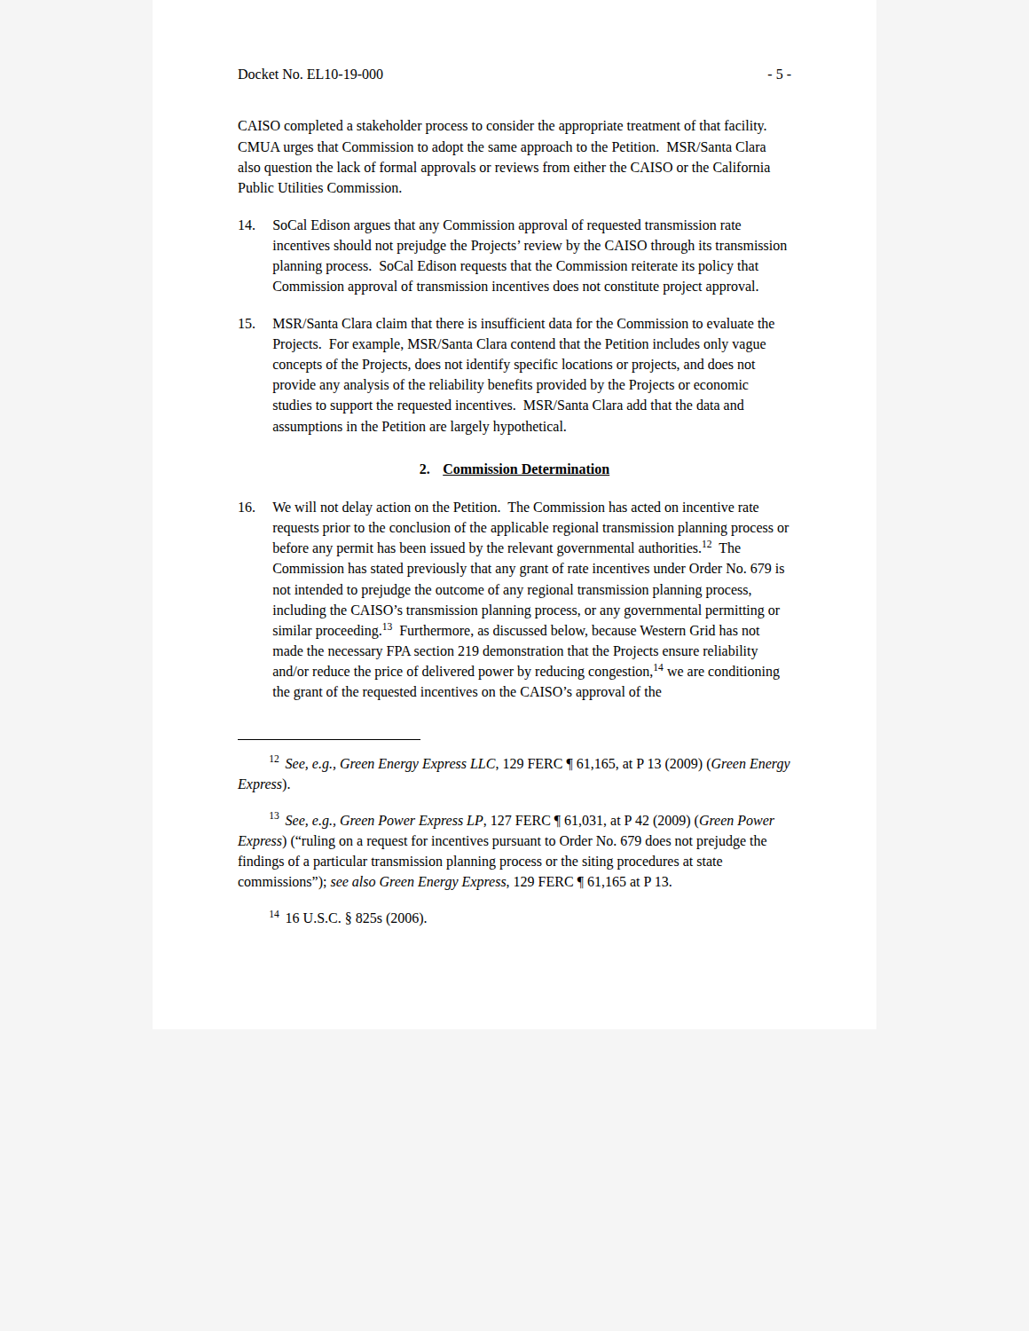Docket No. EL10-19-000 - 5 -
CAISO completed a stakeholder process to consider the appropriate treatment of that facility. CMUA urges that Commission to adopt the same approach to the Petition. MSR/Santa Clara also question the lack of formal approvals or reviews from either the CAISO or the California Public Utilities Commission.
14. SoCal Edison argues that any Commission approval of requested transmission rate incentives should not prejudge the Projects’ review by the CAISO through its transmission planning process. SoCal Edison requests that the Commission reiterate its policy that Commission approval of transmission incentives does not constitute project approval.
15. MSR/Santa Clara claim that there is insufficient data for the Commission to evaluate the Projects. For example, MSR/Santa Clara contend that the Petition includes only vague concepts of the Projects, does not identify specific locations or projects, and does not provide any analysis of the reliability benefits provided by the Projects or economic studies to support the requested incentives. MSR/Santa Clara add that the data and assumptions in the Petition are largely hypothetical.
2. Commission Determination
16. We will not delay action on the Petition. The Commission has acted on incentive rate requests prior to the conclusion of the applicable regional transmission planning process or before any permit has been issued by the relevant governmental authorities.12 The Commission has stated previously that any grant of rate incentives under Order No. 679 is not intended to prejudge the outcome of any regional transmission planning process, including the CAISO’s transmission planning process, or any governmental permitting or similar proceeding.13 Furthermore, as discussed below, because Western Grid has not made the necessary FPA section 219 demonstration that the Projects ensure reliability and/or reduce the price of delivered power by reducing congestion,14 we are conditioning the grant of the requested incentives on the CAISO’s approval of the
12 See, e.g., Green Energy Express LLC, 129 FERC ¶ 61,165, at P 13 (2009) (Green Energy Express).
13 See, e.g., Green Power Express LP, 127 FERC ¶ 61,031, at P 42 (2009) (Green Power Express) (“ruling on a request for incentives pursuant to Order No. 679 does not prejudge the findings of a particular transmission planning process or the siting procedures at state commissions”); see also Green Energy Express, 129 FERC ¶ 61,165 at P 13.
14 16 U.S.C. § 825s (2006).